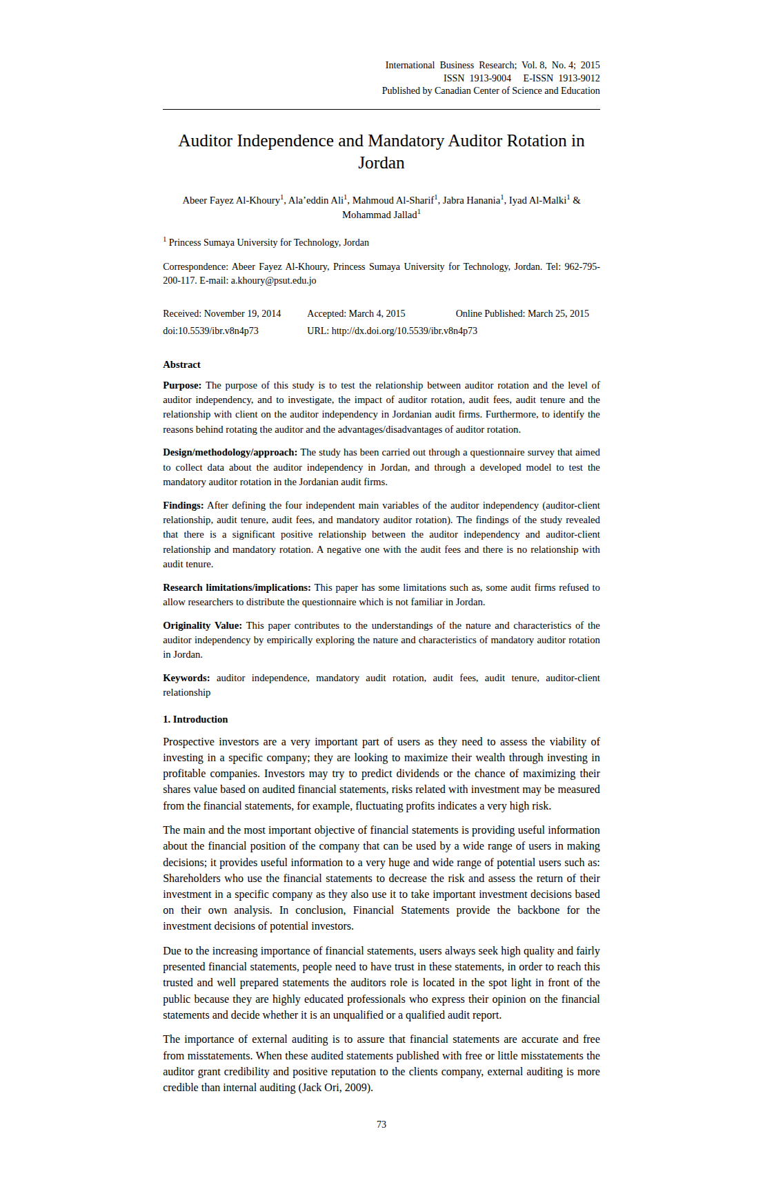International Business Research; Vol. 8, No. 4; 2015
ISSN 1913-9004 E-ISSN 1913-9012
Published by Canadian Center of Science and Education
Auditor Independence and Mandatory Auditor Rotation in Jordan
Abeer Fayez Al-Khoury1, Ala’eddin Ali1, Mahmoud Al-Sharif1, Jabra Hanania1, Iyad Al-Malki1 &
Mohammad Jallad1
1 Princess Sumaya University for Technology, Jordan
Correspondence: Abeer Fayez Al-Khoury, Princess Sumaya University for Technology, Jordan. Tel: 962-795-200-117. E-mail: a.khoury@psut.edu.jo
Received: November 19, 2014 Accepted: March 4, 2015 Online Published: March 25, 2015
doi:10.5539/ibr.v8n4p73 URL: http://dx.doi.org/10.5539/ibr.v8n4p73
Abstract
Purpose: The purpose of this study is to test the relationship between auditor rotation and the level of auditor independency, and to investigate, the impact of auditor rotation, audit fees, audit tenure and the relationship with client on the auditor independency in Jordanian audit firms. Furthermore, to identify the reasons behind rotating the auditor and the advantages/disadvantages of auditor rotation.
Design/methodology/approach: The study has been carried out through a questionnaire survey that aimed to collect data about the auditor independency in Jordan, and through a developed model to test the mandatory auditor rotation in the Jordanian audit firms.
Findings: After defining the four independent main variables of the auditor independency (auditor-client relationship, audit tenure, audit fees, and mandatory auditor rotation). The findings of the study revealed that there is a significant positive relationship between the auditor independency and auditor-client relationship and mandatory rotation. A negative one with the audit fees and there is no relationship with audit tenure.
Research limitations/implications: This paper has some limitations such as, some audit firms refused to allow researchers to distribute the questionnaire which is not familiar in Jordan.
Originality Value: This paper contributes to the understandings of the nature and characteristics of the auditor independency by empirically exploring the nature and characteristics of mandatory auditor rotation in Jordan.
Keywords: auditor independence, mandatory audit rotation, audit fees, audit tenure, auditor-client relationship
1. Introduction
Prospective investors are a very important part of users as they need to assess the viability of investing in a specific company; they are looking to maximize their wealth through investing in profitable companies. Investors may try to predict dividends or the chance of maximizing their shares value based on audited financial statements, risks related with investment may be measured from the financial statements, for example, fluctuating profits indicates a very high risk.
The main and the most important objective of financial statements is providing useful information about the financial position of the company that can be used by a wide range of users in making decisions; it provides useful information to a very huge and wide range of potential users such as: Shareholders who use the financial statements to decrease the risk and assess the return of their investment in a specific company as they also use it to take important investment decisions based on their own analysis. In conclusion, Financial Statements provide the backbone for the investment decisions of potential investors.
Due to the increasing importance of financial statements, users always seek high quality and fairly presented financial statements, people need to have trust in these statements, in order to reach this trusted and well prepared statements the auditors role is located in the spot light in front of the public because they are highly educated professionals who express their opinion on the financial statements and decide whether it is an unqualified or a qualified audit report.
The importance of external auditing is to assure that financial statements are accurate and free from misstatements. When these audited statements published with free or little misstatements the auditor grant credibility and positive reputation to the clients company, external auditing is more credible than internal auditing (Jack Ori, 2009).
73